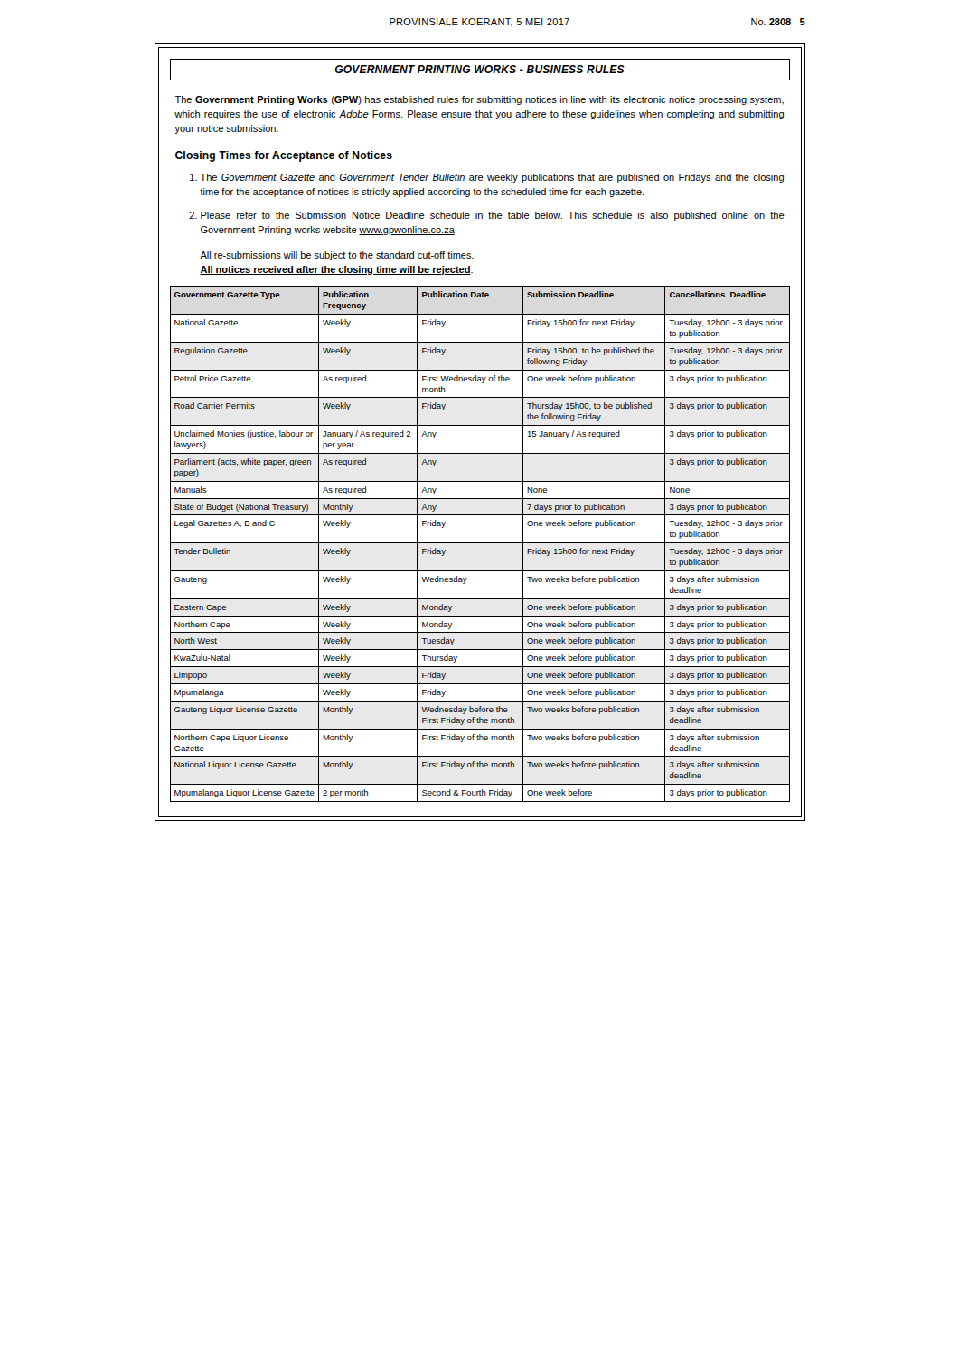PROVINSIALE KOERANT, 5 MEI 2017 No. 2808 5
GOVERNMENT PRINTING WORKS - BUSINESS RULES
The Government Printing Works (GPW) has established rules for submitting notices in line with its electronic notice processing system, which requires the use of electronic Adobe Forms. Please ensure that you adhere to these guidelines when completing and submitting your notice submission.
Closing Times for Acceptance of Notices
The Government Gazette and Government Tender Bulletin are weekly publications that are published on Fridays and the closing time for the acceptance of notices is strictly applied according to the scheduled time for each gazette.
Please refer to the Submission Notice Deadline schedule in the table below. This schedule is also published online on the Government Printing works website www.gpwonline.co.za
All re-submissions will be subject to the standard cut-off times.
All notices received after the closing time will be rejected.
| Government Gazette Type | Publication Frequency | Publication Date | Submission Deadline | Cancellations Deadline |
| --- | --- | --- | --- | --- |
| National Gazette | Weekly | Friday | Friday 15h00 for next Friday | Tuesday, 12h00 - 3 days prior to publication |
| Regulation Gazette | Weekly | Friday | Friday 15h00, to be published the following Friday | Tuesday, 12h00 - 3 days prior to publication |
| Petrol Price Gazette | As required | First Wednesday of the month | One week before publication | 3 days prior to publication |
| Road Carrier Permits | Weekly | Friday | Thursday 15h00, to be published the following Friday | 3 days prior to publication |
| Unclaimed Monies (justice, labour or lawyers) | January / As required 2 per year | Any | 15 January / As required | 3 days prior to publication |
| Parliament (acts, white paper, green paper) | As required | Any | | 3 days prior to publication |
| Manuals | As required | Any | None | None |
| State of Budget (National Treasury) | Monthly | Any | 7 days prior to publication | 3 days prior to publication |
| Legal Gazettes A, B and C | Weekly | Friday | One week before publication | Tuesday, 12h00 - 3 days prior to publication |
| Tender Bulletin | Weekly | Friday | Friday 15h00 for next Friday | Tuesday, 12h00 - 3 days prior to publication |
| Gauteng | Weekly | Wednesday | Two weeks before publication | 3 days after submission deadline |
| Eastern Cape | Weekly | Monday | One week before publication | 3 days prior to publication |
| Northern Cape | Weekly | Monday | One week before publication | 3 days prior to publication |
| North West | Weekly | Tuesday | One week before publication | 3 days prior to publication |
| KwaZulu-Natal | Weekly | Thursday | One week before publication | 3 days prior to publication |
| Limpopo | Weekly | Friday | One week before publication | 3 days prior to publication |
| Mpumalanga | Weekly | Friday | One week before publication | 3 days prior to publication |
| Gauteng Liquor License Gazette | Monthly | Wednesday before the First Friday of the month | Two weeks before publication | 3 days after submission deadline |
| Northern Cape Liquor License Gazette | Monthly | First Friday of the month | Two weeks before publication | 3 days after submission deadline |
| National Liquor License Gazette | Monthly | First Friday of the month | Two weeks before publication | 3 days after submission deadline |
| Mpumalanga Liquor License Gazette | 2 per month | Second & Fourth Friday | One week before | 3 days prior to publication |